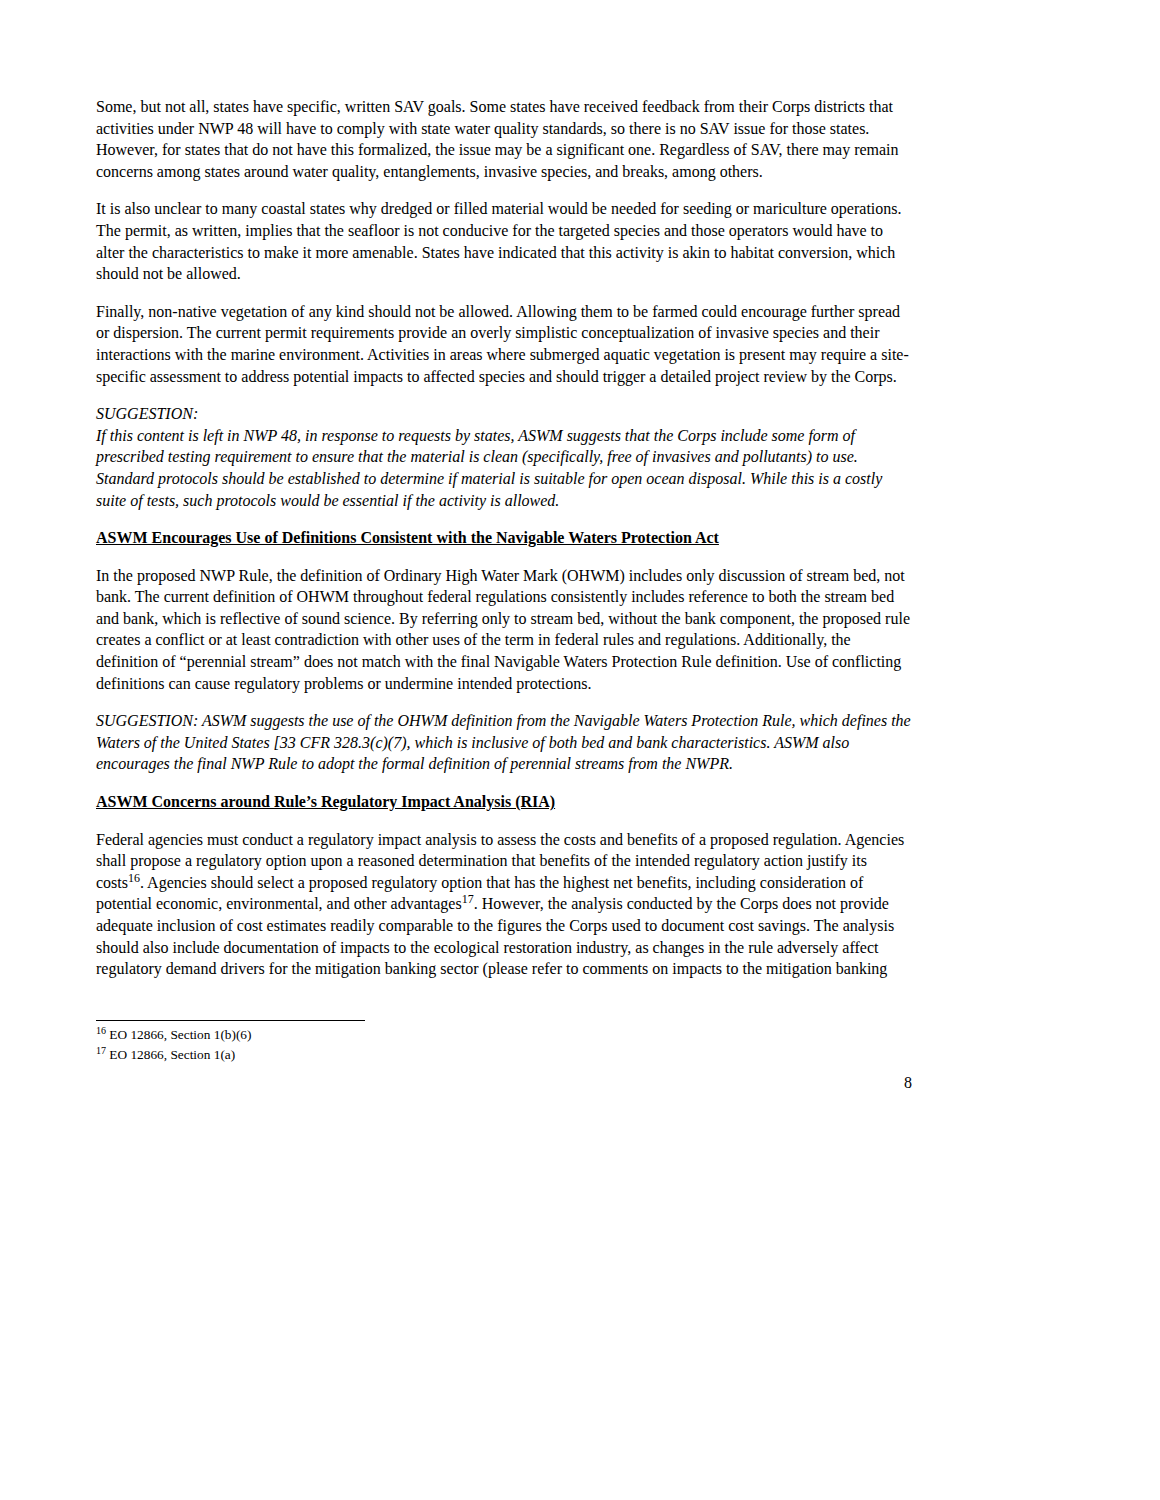Some, but not all, states have specific, written SAV goals. Some states have received feedback from their Corps districts that activities under NWP 48 will have to comply with state water quality standards, so there is no SAV issue for those states. However, for states that do not have this formalized, the issue may be a significant one. Regardless of SAV, there may remain concerns among states around water quality, entanglements, invasive species, and breaks, among others.
It is also unclear to many coastal states why dredged or filled material would be needed for seeding or mariculture operations. The permit, as written, implies that the seafloor is not conducive for the targeted species and those operators would have to alter the characteristics to make it more amenable. States have indicated that this activity is akin to habitat conversion, which should not be allowed.
Finally, non-native vegetation of any kind should not be allowed. Allowing them to be farmed could encourage further spread or dispersion. The current permit requirements provide an overly simplistic conceptualization of invasive species and their interactions with the marine environment. Activities in areas where submerged aquatic vegetation is present may require a site-specific assessment to address potential impacts to affected species and should trigger a detailed project review by the Corps.
SUGGESTION:
If this content is left in NWP 48, in response to requests by states, ASWM suggests that the Corps include some form of prescribed testing requirement to ensure that the material is clean (specifically, free of invasives and pollutants) to use. Standard protocols should be established to determine if material is suitable for open ocean disposal. While this is a costly suite of tests, such protocols would be essential if the activity is allowed.
ASWM Encourages Use of Definitions Consistent with the Navigable Waters Protection Act
In the proposed NWP Rule, the definition of Ordinary High Water Mark (OHWM) includes only discussion of stream bed, not bank. The current definition of OHWM throughout federal regulations consistently includes reference to both the stream bed and bank, which is reflective of sound science. By referring only to stream bed, without the bank component, the proposed rule creates a conflict or at least contradiction with other uses of the term in federal rules and regulations. Additionally, the definition of “perennial stream” does not match with the final Navigable Waters Protection Rule definition. Use of conflicting definitions can cause regulatory problems or undermine intended protections.
SUGGESTION: ASWM suggests the use of the OHWM definition from the Navigable Waters Protection Rule, which defines the Waters of the United States [33 CFR 328.3(c)(7), which is inclusive of both bed and bank characteristics. ASWM also encourages the final NWP Rule to adopt the formal definition of perennial streams from the NWPR.
ASWM Concerns around Rule’s Regulatory Impact Analysis (RIA)
Federal agencies must conduct a regulatory impact analysis to assess the costs and benefits of a proposed regulation. Agencies shall propose a regulatory option upon a reasoned determination that benefits of the intended regulatory action justify its costs16. Agencies should select a proposed regulatory option that has the highest net benefits, including consideration of potential economic, environmental, and other advantages17. However, the analysis conducted by the Corps does not provide adequate inclusion of cost estimates readily comparable to the figures the Corps used to document cost savings. The analysis should also include documentation of impacts to the ecological restoration industry, as changes in the rule adversely affect regulatory demand drivers for the mitigation banking sector (please refer to comments on impacts to the mitigation banking
16 EO 12866, Section 1(b)(6)
17 EO 12866, Section 1(a)
8